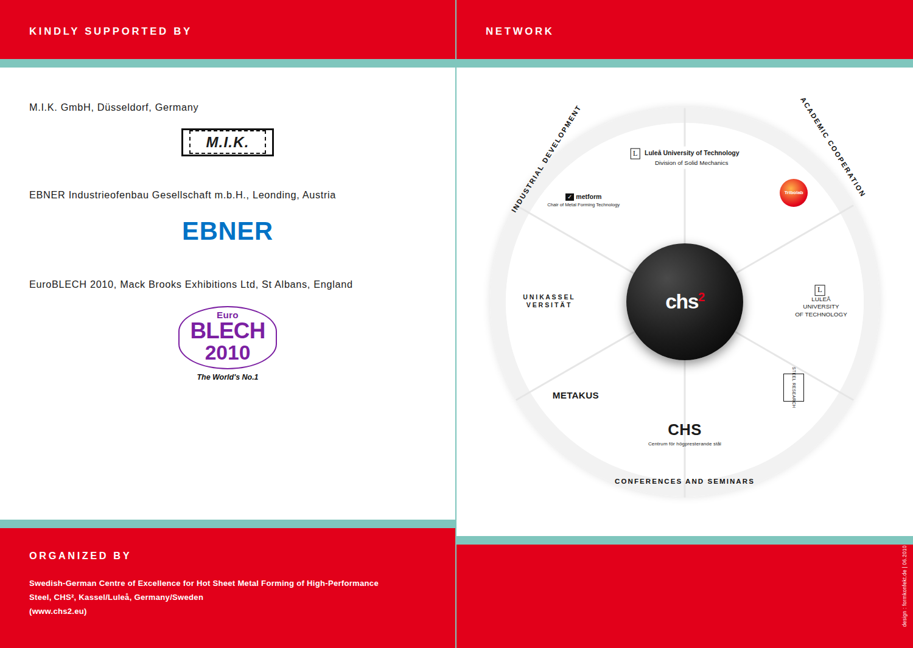Kindly supported by
M.I.K. GmbH, Düsseldorf, Germany
M.I.K.
EBNER Industrieofenbau Gesellschaft m.b.H., Leonding, Austria
EBNER
EuroBLECH 2010, Mack Brooks Exhibitions Ltd, St Albans, England
Euro
BLECH
2010
The World's No.1
Organized by
Swedish-German Centre of Excellence for Hot Sheet Metal Forming of High-Performance
Steel, CHS², Kassel/Luleå, Germany/Sweden
(www.chs2.eu)
Network
chs2
L Luleå University of Technology
Division of Solid Mechanics
Tribolab
✓metform
Chair of Metal Forming Technology
U N I K A S S E L
V E R S I T Ä T
L
LULEÅ
UNIVERSITY
OF TECHNOLOGY
METAKUS
STEEL RESEARCH
CHS
Centrum för högpresterande stål
INDUSTRIAL DEVELOPMENT
ACADEMIC COOPERATION
CONFERENCES AND SEMINARS
design : formkonfekt.de | 06.2010